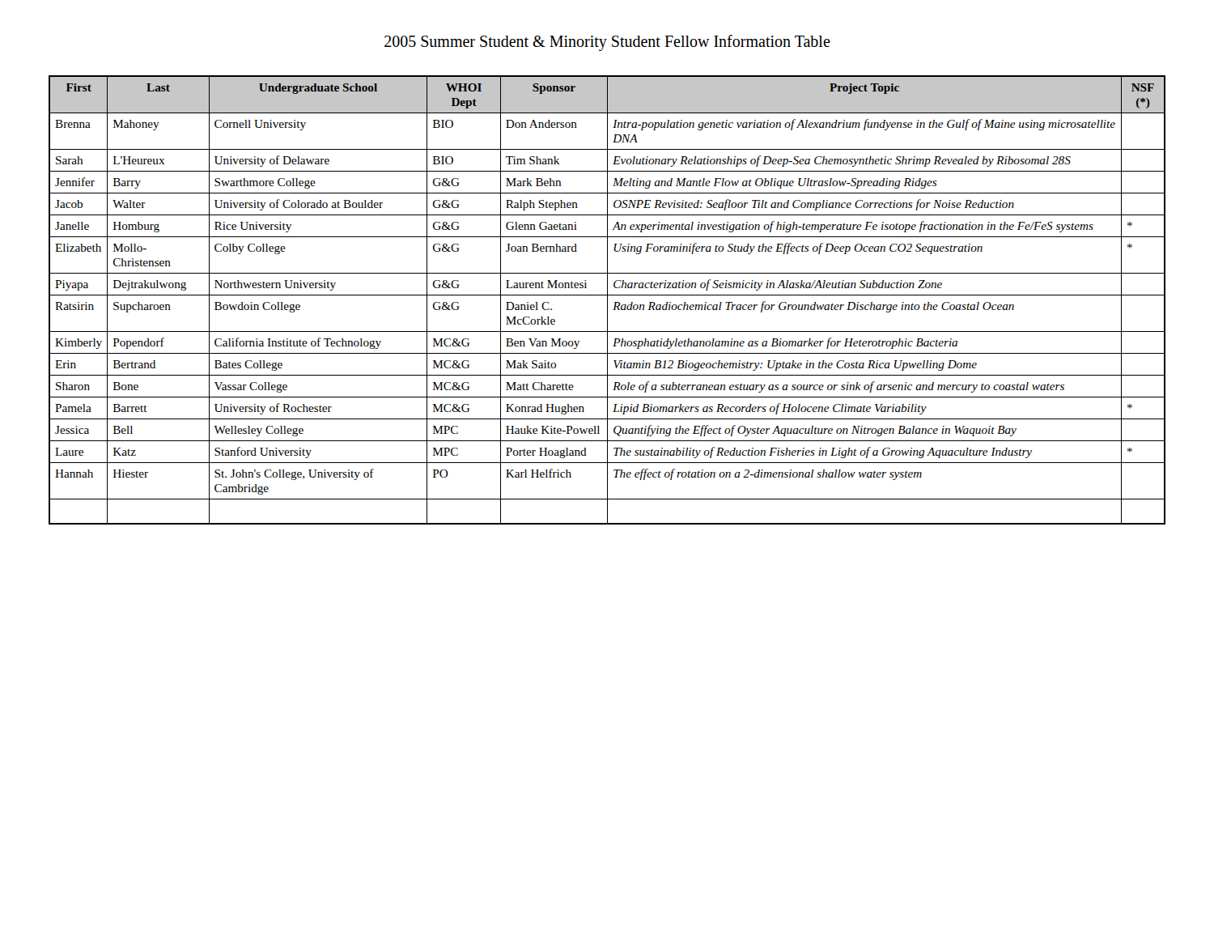2005 Summer Student & Minority Student Fellow Information Table
| First | Last | Undergraduate School | WHOI Dept | Sponsor | Project Topic | NSF (*) |
| --- | --- | --- | --- | --- | --- | --- |
| Brenna | Mahoney | Cornell University | BIO | Don Anderson | Intra-population genetic variation of Alexandrium fundyense in the Gulf of Maine using microsatellite DNA | |
| Sarah | L'Heureux | University of Delaware | BIO | Tim Shank | Evolutionary Relationships of Deep-Sea Chemosynthetic Shrimp Revealed by Ribosomal 28S | |
| Jennifer | Barry | Swarthmore College | G&G | Mark Behn | Melting and Mantle Flow at Oblique Ultraslow-Spreading Ridges | |
| Jacob | Walter | University of Colorado at Boulder | G&G | Ralph Stephen | OSNPE Revisited: Seafloor Tilt and Compliance Corrections for Noise Reduction | |
| Janelle | Homburg | Rice University | G&G | Glenn Gaetani | An experimental investigation of high-temperature Fe isotope fractionation in the Fe/FeS systems | * |
| Elizabeth | Mollo-Christensen | Colby College | G&G | Joan Bernhard | Using Foraminifera to Study the Effects of Deep Ocean CO2 Sequestration | * |
| Piyapa | Dejtrakulwong | Northwestern University | G&G | Laurent Montesi | Characterization of Seismicity in Alaska/Aleutian Subduction Zone | |
| Ratsirin | Supcharoen | Bowdoin College | G&G | Daniel C. McCorkle | Radon Radiochemical Tracer for Groundwater Discharge into the Coastal Ocean | |
| Kimberly | Popendorf | California Institute of Technology | MC&G | Ben Van Mooy | Phosphatidylethanolamine as a Biomarker for Heterotrophic Bacteria | |
| Erin | Bertrand | Bates College | MC&G | Mak Saito | Vitamin B12 Biogeochemistry: Uptake in the Costa Rica Upwelling Dome | |
| Sharon | Bone | Vassar College | MC&G | Matt Charette | Role of a subterranean estuary as a source or sink of arsenic and mercury to coastal waters | |
| Pamela | Barrett | University of Rochester | MC&G | Konrad Hughen | Lipid Biomarkers as Recorders of Holocene Climate Variability | * |
| Jessica | Bell | Wellesley College | MPC | Hauke Kite-Powell | Quantifying the Effect of Oyster Aquaculture on Nitrogen Balance in Waquoit Bay | |
| Laure | Katz | Stanford University | MPC | Porter Hoagland | The sustainability of Reduction Fisheries in Light of a Growing Aquaculture Industry | * |
| Hannah | Hiester | St. John's College, University of Cambridge | PO | Karl Helfrich | The effect of rotation on a 2-dimensional shallow water system | |